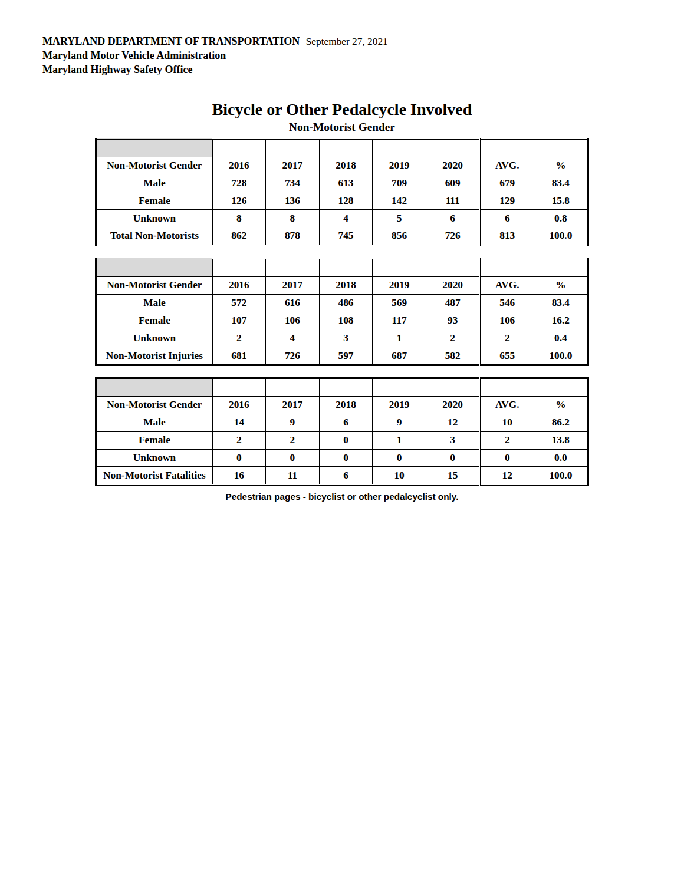MARYLAND DEPARTMENT OF TRANSPORTATIONSeptember 27, 2021
Maryland Motor Vehicle Administration
Maryland Highway Safety Office
Bicycle or Other Pedalcycle Involved
Non-Motorist Gender
| Non-Motorist Gender | 2016 | 2017 | 2018 | 2019 | 2020 | AVG. | % |
| --- | --- | --- | --- | --- | --- | --- | --- |
| Male | 728 | 734 | 613 | 709 | 609 | 679 | 83.4 |
| Female | 126 | 136 | 128 | 142 | 111 | 129 | 15.8 |
| Unknown | 8 | 8 | 4 | 5 | 6 | 6 | 0.8 |
| Total Non-Motorists | 862 | 878 | 745 | 856 | 726 | 813 | 100.0 |
| Non-Motorist Gender | 2016 | 2017 | 2018 | 2019 | 2020 | AVG. | % |
| --- | --- | --- | --- | --- | --- | --- | --- |
| Male | 572 | 616 | 486 | 569 | 487 | 546 | 83.4 |
| Female | 107 | 106 | 108 | 117 | 93 | 106 | 16.2 |
| Unknown | 2 | 4 | 3 | 1 | 2 | 2 | 0.4 |
| Non-Motorist Injuries | 681 | 726 | 597 | 687 | 582 | 655 | 100.0 |
| Non-Motorist Gender | 2016 | 2017 | 2018 | 2019 | 2020 | AVG. | % |
| --- | --- | --- | --- | --- | --- | --- | --- |
| Male | 14 | 9 | 6 | 9 | 12 | 10 | 86.2 |
| Female | 2 | 2 | 0 | 1 | 3 | 2 | 13.8 |
| Unknown | 0 | 0 | 0 | 0 | 0 | 0 | 0.0 |
| Non-Motorist Fatalities | 16 | 11 | 6 | 10 | 15 | 12 | 100.0 |
Pedestrian pages - bicyclist or other pedalcyclist only.